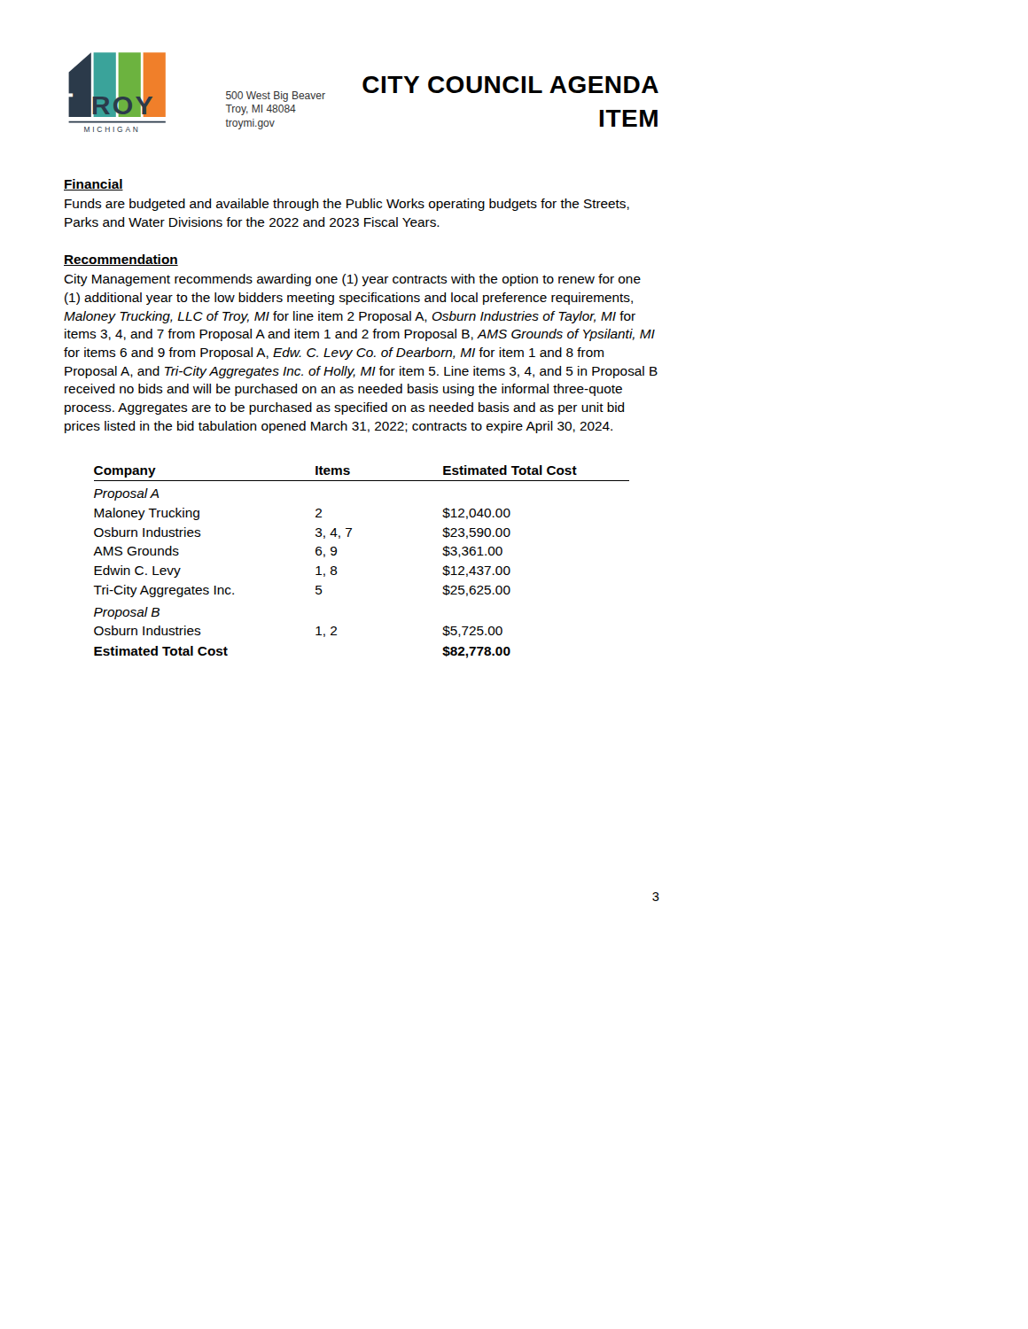T TROY MICHIGAN
500 West Big Beaver
Troy, MI 48084
troymi.gov
City Council Agenda Item
Financial
Funds are budgeted and available through the Public Works operating budgets for the Streets, Parks and Water Divisions for the 2022 and 2023 Fiscal Years.
Recommendation
City Management recommends awarding one (1) year contracts with the option to renew for one (1) additional year to the low bidders meeting specifications and local preference requirements, Maloney Trucking, LLC of Troy, MI for line item 2 Proposal A, Osburn Industries of Taylor, MI for items 3, 4, and 7 from Proposal A and item 1 and 2 from Proposal B, AMS Grounds of Ypsilanti, MI for items 6 and 9 from Proposal A, Edw. C. Levy Co. of Dearborn, MI for item 1 and 8 from Proposal A, and Tri-City Aggregates Inc. of Holly, MI for item 5. Line items 3, 4, and 5 in Proposal B received no bids and will be purchased on an as needed basis using the informal three-quote process. Aggregates are to be purchased as specified on as needed basis and as per unit bid prices listed in the bid tabulation opened March 31, 2022; contracts to expire April 30, 2024.
| Company | Items | Estimated Total Cost |
| --- | --- | --- |
| Proposal A |
| Maloney Trucking | 2 | $12,040.00 |
| Osburn Industries | 3, 4, 7 | $23,590.00 |
| AMS Grounds | 6, 9 | $3,361.00 |
| Edwin C. Levy | 1, 8 | $12,437.00 |
| Tri-City Aggregates Inc. | 5 | $25,625.00 |
| Proposal B |
| Osburn Industries | 1, 2 | $5,725.00 |
| Estimated Total Cost | | $82,778.00 |
3